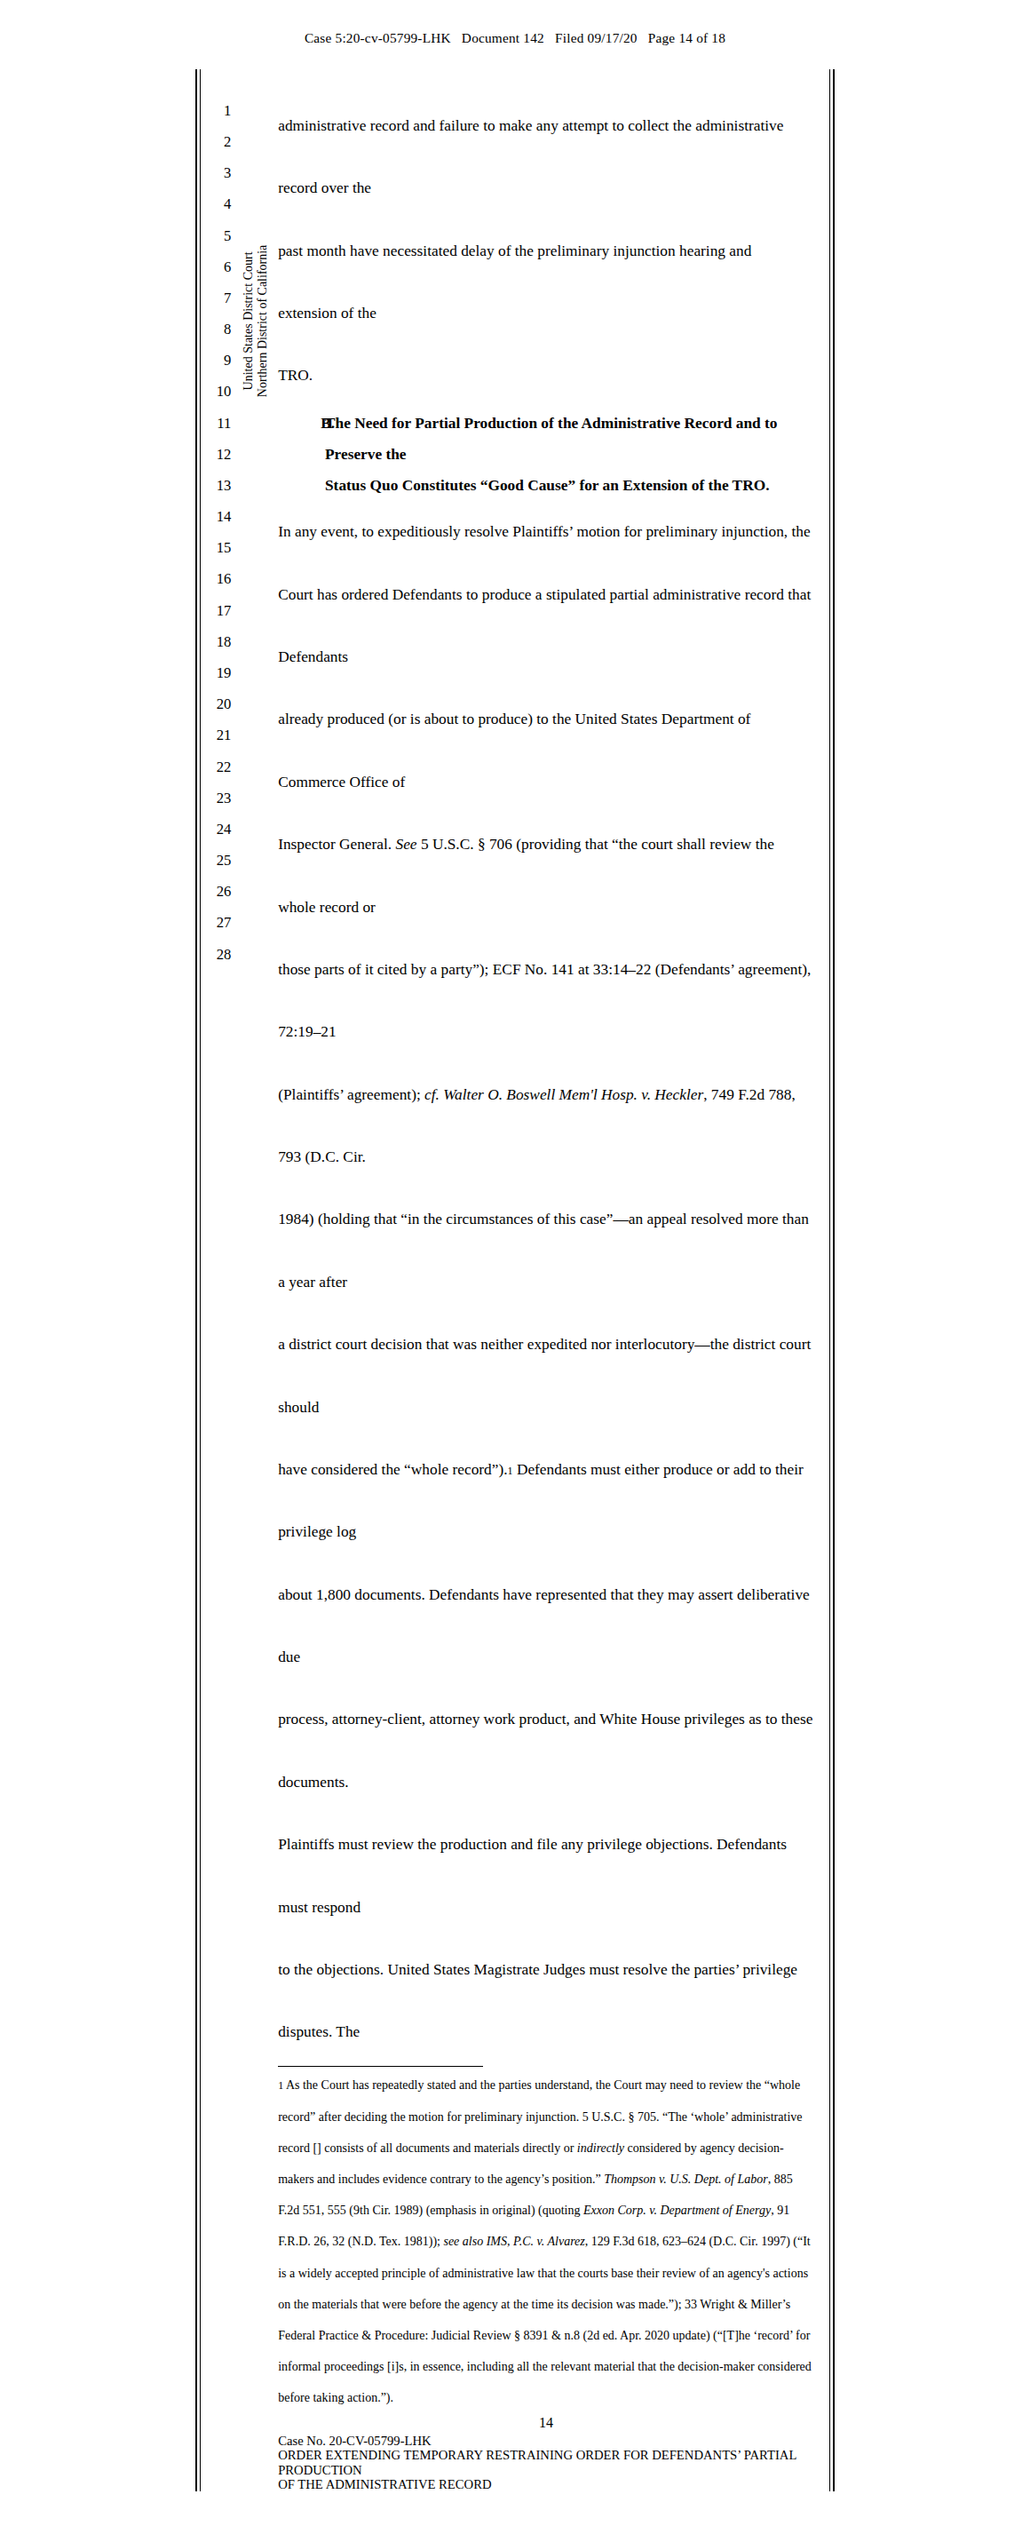Case 5:20-cv-05799-LHK Document 142 Filed 09/17/20 Page 14 of 18
1
2
3
4
5
6
7
8
9
10
11
12
13
14
15
16
17
18
19
20
21
22
23
24
25
26
27
28
United States District Court
Northern District of California
administrative record and failure to make any attempt to collect the administrative record over the
past month have necessitated delay of the preliminary injunction hearing and extension of the
TRO.
B.
The Need for Partial Production of the Administrative Record and to Preserve the
Status Quo Constitutes “Good Cause” for an Extension of the TRO.
In any event, to expeditiously resolve Plaintiffs’ motion for preliminary injunction, the
Court has ordered Defendants to produce a stipulated partial administrative record that Defendants
already produced (or is about to produce) to the United States Department of Commerce Office of
Inspector General. See 5 U.S.C. § 706 (providing that “the court shall review the whole record or
those parts of it cited by a party”); ECF No. 141 at 33:14–22 (Defendants’ agreement), 72:19–21
(Plaintiffs’ agreement); cf. Walter O. Boswell Mem'l Hosp. v. Heckler, 749 F.2d 788, 793 (D.C. Cir.
1984) (holding that “in the circumstances of this case”—an appeal resolved more than a year after
a district court decision that was neither expedited nor interlocutory—the district court should
have considered the “whole record”).1 Defendants must either produce or add to their privilege log
about 1,800 documents. Defendants have represented that they may assert deliberative due
process, attorney-client, attorney work product, and White House privileges as to these documents.
Plaintiffs must review the production and file any privilege objections. Defendants must respond
to the objections. United States Magistrate Judges must resolve the parties’ privilege disputes. The
1 As the Court has repeatedly stated and the parties understand, the Court may need to review the “whole record” after deciding the motion for preliminary injunction. 5 U.S.C. § 705. “The ‘whole’ administrative record [] consists of all documents and materials directly or indirectly considered by agency decision-makers and includes evidence contrary to the agency’s position.” Thompson v. U.S. Dept. of Labor, 885 F.2d 551, 555 (9th Cir. 1989) (emphasis in original) (quoting Exxon Corp. v. Department of Energy, 91 F.R.D. 26, 32 (N.D. Tex. 1981)); see also IMS, P.C. v. Alvarez, 129 F.3d 618, 623–624 (D.C. Cir. 1997) (“It is a widely accepted principle of administrative law that the courts base their review of an agency's actions on the materials that were before the agency at the time its decision was made.”); 33 Wright & Miller’s Federal Practice & Procedure: Judicial Review § 8391 & n.8 (2d ed. Apr. 2020 update) (“[T]he ‘record’ for informal proceedings [i]s, in essence, including all the relevant material that the decision-maker considered before taking action.”).
14
Case No. 20-CV-05799-LHK
ORDER EXTENDING TEMPORARY RESTRAINING ORDER FOR DEFENDANTS’ PARTIAL PRODUCTION
OF THE ADMINISTRATIVE RECORD